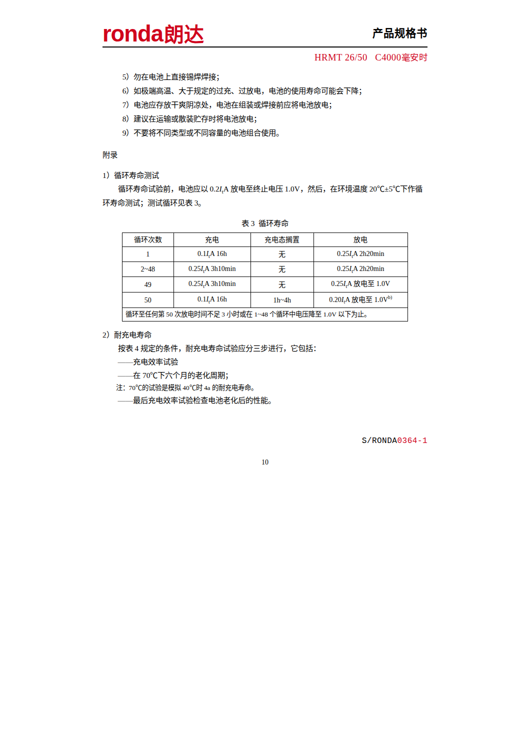ronda 朗达
产品规格书
HRMT 26/50 C4000毫安时
5）勿在电池上直接锡焊焊接；
6）如极端高温、大于规定的过充、过放电，电池的使用寿命可能会下降；
7）电池应存放干爽阴凉处，电池在组装或焊接前应将电池放电；
8）建议在运输或散装贮存时将电池放电；
9）不要将不同类型或不同容量的电池组合使用。
附录
1）循环寿命测试
循环寿命试验前，电池应以 0.2ItA 放电至终止电压 1.0V，然后，在环境温度 20℃±5℃下作循环寿命测试；测试循环见表 3。
表 3 循环寿命
| 循环次数 | 充电 | 充电态搁置 | 放电 |
| --- | --- | --- | --- |
| 1 | 0.1 I t A 16h | 无 | 0.25 I t A 2h20min |
| 2~48 | 0.25 I t A 3h10min | 无 | 0.25 I t A 2h20min |
| 49 | 0.25 I t A 3h10min | 无 | 0.25 I t A 放电至 1.0V |
| 50 | 0.1 I t A 16h | 1h~4h | 0.20 I t A 放电至 1.0V b) |
| 循环至任何第 50 次放电时间不足 3 小时或在 1~48 个循环中电压降至 1.0V 以下为止。 |
2）耐充电寿命
按表 4 规定的条件，耐充电寿命试验应分三步进行，它包括：
——充电效率试验
——在 70℃下六个月的老化周期；
注：70℃的试验是模拟 40℃时 4a 的耐充电寿命。
——最后充电效率试验检查电池老化后的性能。
S/RONDA0364-1
10